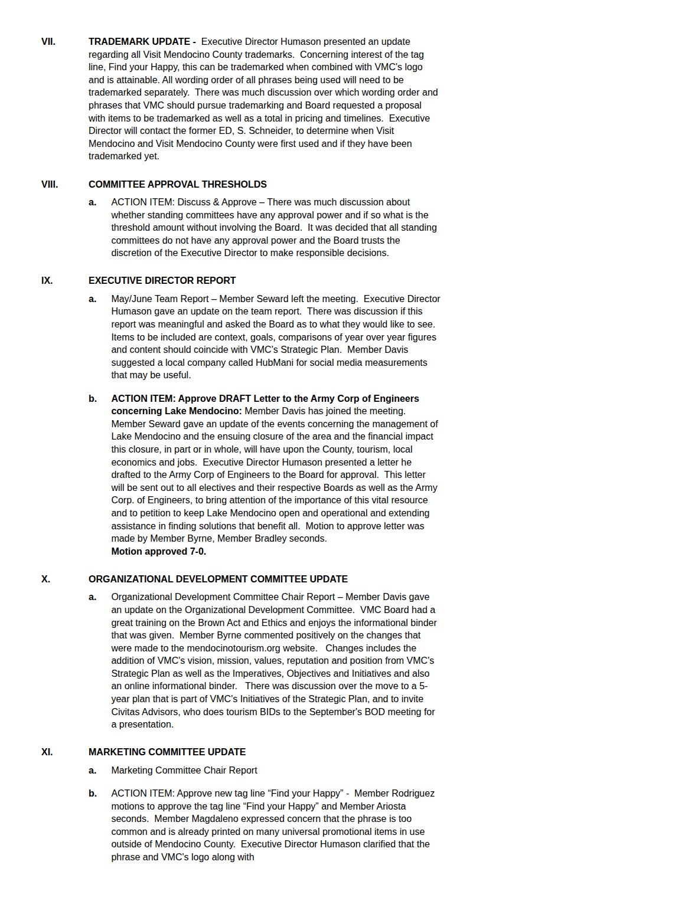VII.
TRADEMARK UPDATE - Executive Director Humason presented an update regarding all Visit Mendocino County trademarks. Concerning interest of the tag line, Find your Happy, this can be trademarked when combined with VMC's logo and is attainable. All wording order of all phrases being used will need to be trademarked separately. There was much discussion over which wording order and phrases that VMC should pursue trademarking and Board requested a proposal with items to be trademarked as well as a total in pricing and timelines. Executive Director will contact the former ED, S. Schneider, to determine when Visit Mendocino and Visit Mendocino County were first used and if they have been trademarked yet.
VIII.
COMMITTEE APPROVAL THRESHOLDS
a.
ACTION ITEM: Discuss & Approve – There was much discussion about whether standing committees have any approval power and if so what is the threshold amount without involving the Board. It was decided that all standing committees do not have any approval power and the Board trusts the discretion of the Executive Director to make responsible decisions.
IX.
EXECUTIVE DIRECTOR REPORT
a.
May/June Team Report – Member Seward left the meeting. Executive Director Humason gave an update on the team report. There was discussion if this report was meaningful and asked the Board as to what they would like to see. Items to be included are context, goals, comparisons of year over year figures and content should coincide with VMC's Strategic Plan. Member Davis suggested a local company called HubMani for social media measurements that may be useful.
b.
ACTION ITEM: Approve DRAFT Letter to the Army Corp of Engineers concerning Lake Mendocino: Member Davis has joined the meeting. Member Seward gave an update of the events concerning the management of Lake Mendocino and the ensuing closure of the area and the financial impact this closure, in part or in whole, will have upon the County, tourism, local economics and jobs. Executive Director Humason presented a letter he drafted to the Army Corp of Engineers to the Board for approval. This letter will be sent out to all electives and their respective Boards as well as the Army Corp. of Engineers, to bring attention of the importance of this vital resource and to petition to keep Lake Mendocino open and operational and extending assistance in finding solutions that benefit all. Motion to approve letter was made by Member Byrne, Member Bradley seconds.
Motion approved 7-0.
X.
ORGANIZATIONAL DEVELOPMENT COMMITTEE UPDATE
a.
Organizational Development Committee Chair Report – Member Davis gave an update on the Organizational Development Committee. VMC Board had a great training on the Brown Act and Ethics and enjoys the informational binder that was given. Member Byrne commented positively on the changes that were made to the mendocinotourism.org website. Changes includes the addition of VMC's vision, mission, values, reputation and position from VMC's Strategic Plan as well as the Imperatives, Objectives and Initiatives and also an online informational binder. There was discussion over the move to a 5-year plan that is part of VMC's Initiatives of the Strategic Plan, and to invite Civitas Advisors, who does tourism BIDs to the September's BOD meeting for a presentation.
XI.
MARKETING COMMITTEE UPDATE
a.
Marketing Committee Chair Report
b.
ACTION ITEM: Approve new tag line “Find your Happy” - Member Rodriguez motions to approve the tag line “Find your Happy” and Member Ariosta seconds. Member Magdaleno expressed concern that the phrase is too common and is already printed on many universal promotional items in use outside of Mendocino County. Executive Director Humason clarified that the phrase and VMC's logo along with